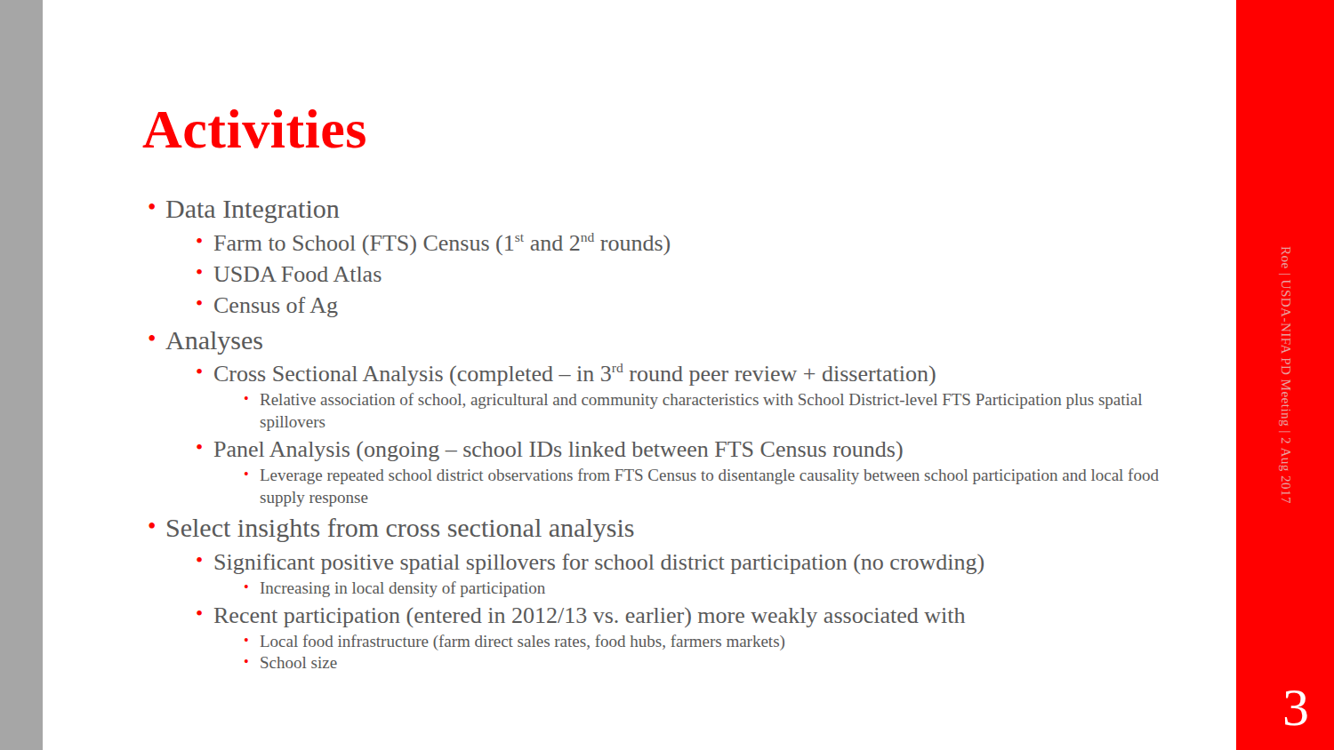Roe | USDA-NIFA PD Meeting | 2 Aug 2017
3
Activities
Data Integration
Farm to School (FTS) Census (1st and 2nd rounds)
USDA Food Atlas
Census of Ag
Analyses
Cross Sectional Analysis (completed – in 3rd round peer review + dissertation)
Relative association of school, agricultural and community characteristics with School District-level FTS Participation plus spatial spillovers
Panel Analysis (ongoing – school IDs linked between FTS Census rounds)
Leverage repeated school district observations from FTS Census to disentangle causality between school participation and local food supply response
Select insights from cross sectional analysis
Significant positive spatial spillovers for school district participation (no crowding)
Increasing in local density of participation
Recent participation (entered in 2012/13 vs. earlier) more weakly associated with
Local food infrastructure (farm direct sales rates, food hubs, farmers markets)
School size